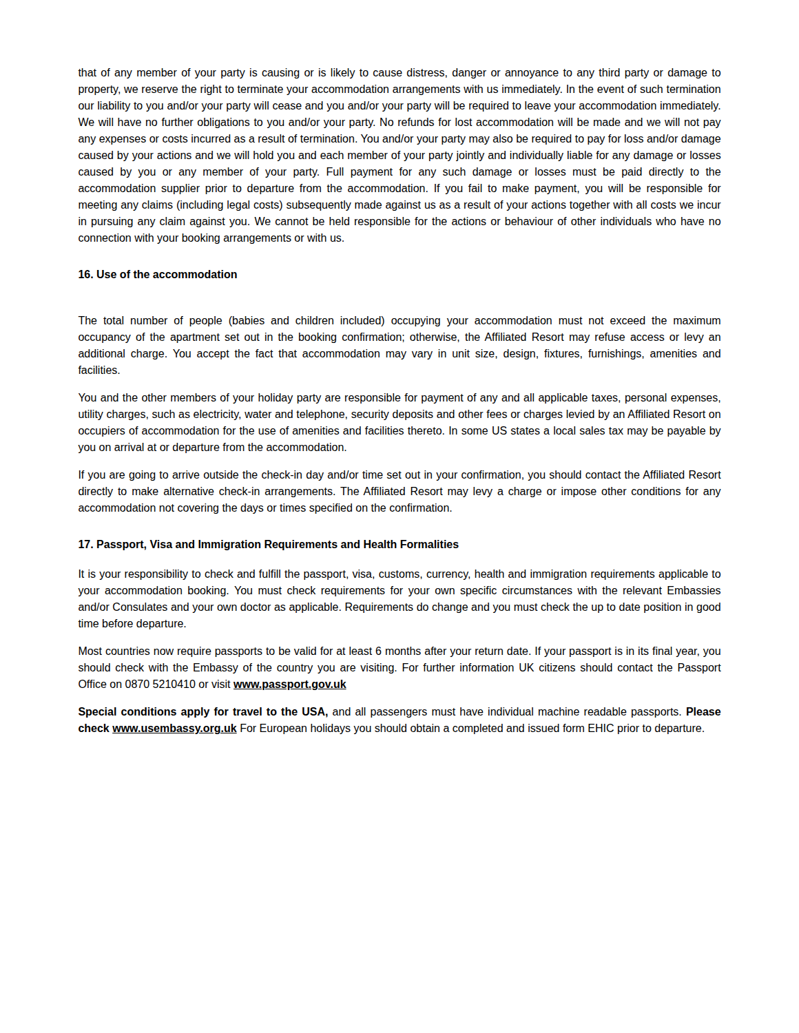that of any member of your party is causing or is likely to cause distress, danger or annoyance to any third party or damage to property, we reserve the right to terminate your accommodation arrangements with us immediately. In the event of such termination our liability to you and/or your party will cease and you and/or your party will be required to leave your accommodation immediately. We will have no further obligations to you and/or your party. No refunds for lost accommodation will be made and we will not pay any expenses or costs incurred as a result of termination. You and/or your party may also be required to pay for loss and/or damage caused by your actions and we will hold you and each member of your party jointly and individually liable for any damage or losses caused by you or any member of your party. Full payment for any such damage or losses must be paid directly to the accommodation supplier prior to departure from the accommodation. If you fail to make payment, you will be responsible for meeting any claims (including legal costs) subsequently made against us as a result of your actions together with all costs we incur in pursuing any claim against you. We cannot be held responsible for the actions or behaviour of other individuals who have no connection with your booking arrangements or with us.
16. Use of the accommodation
The total number of people (babies and children included) occupying your accommodation must not exceed the maximum occupancy of the apartment set out in the booking confirmation; otherwise, the Affiliated Resort may refuse access or levy an additional charge. You accept the fact that accommodation may vary in unit size, design, fixtures, furnishings, amenities and facilities.
You and the other members of your holiday party are responsible for payment of any and all applicable taxes, personal expenses, utility charges, such as electricity, water and telephone, security deposits and other fees or charges levied by an Affiliated Resort on occupiers of accommodation for the use of amenities and facilities thereto. In some US states a local sales tax may be payable by you on arrival at or departure from the accommodation.
If you are going to arrive outside the check-in day and/or time set out in your confirmation, you should contact the Affiliated Resort directly to make alternative check-in arrangements. The Affiliated Resort may levy a charge or impose other conditions for any accommodation not covering the days or times specified on the confirmation.
17. Passport, Visa and Immigration Requirements and Health Formalities
It is your responsibility to check and fulfill the passport, visa, customs, currency, health and immigration requirements applicable to your accommodation booking. You must check requirements for your own specific circumstances with the relevant Embassies and/or Consulates and your own doctor as applicable. Requirements do change and you must check the up to date position in good time before departure.
Most countries now require passports to be valid for at least 6 months after your return date. If your passport is in its final year, you should check with the Embassy of the country you are visiting. For further information UK citizens should contact the Passport Office on 0870 5210410 or visit www.passport.gov.uk
Special conditions apply for travel to the USA, and all passengers must have individual machine readable passports. Please check www.usembassy.org.uk For European holidays you should obtain a completed and issued form EHIC prior to departure.